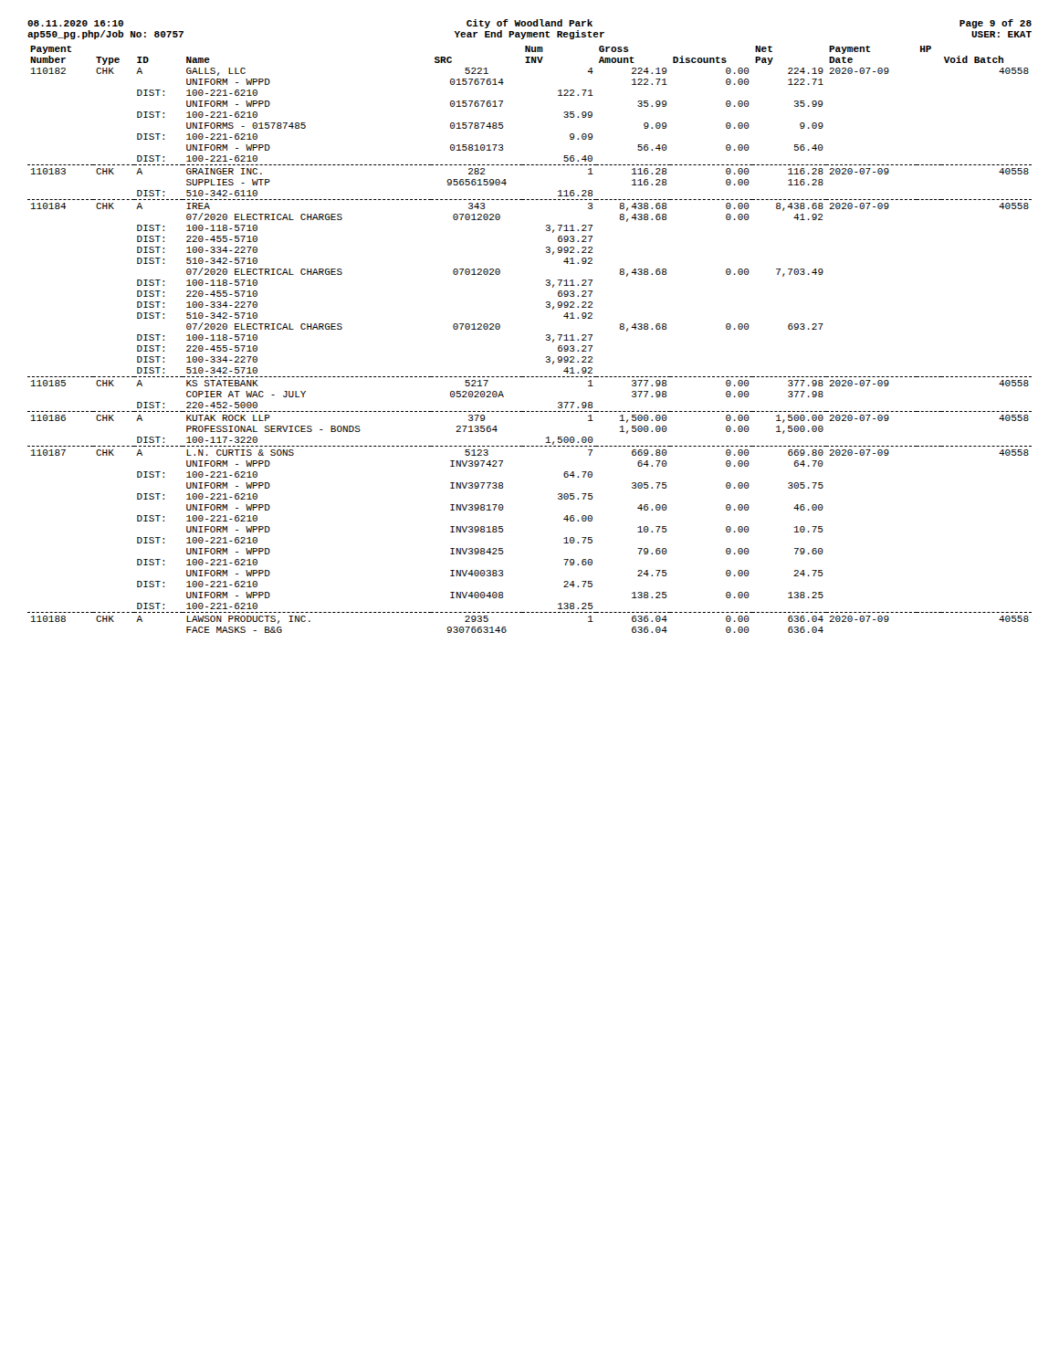| 08.11.2020 16:10 | City of Woodland Park | Page 9 of 28 |
| ap550_pg.php/Job No: 80757 | Year End Payment Register | USER: EKAT |
| Payment | | | | | Num | Gross | | Net | Payment | HP | |
| --- | --- | --- | --- | --- | --- | --- | --- | --- | --- | --- | --- |
| Number | Type | ID | Name | SRC | INV | Amount | Discounts | Pay | Date | | Void Batch |
| 110182 | CHK | A | GALLS, LLC | 5221 | 4 | 224.19 | 0.00 | 224.19 | 2020-07-09 | | 40558 |
| | | | UNIFORM - WPPD | 015767614 | | 122.71 | 0.00 | 122.71 | | | |
| | | DIST: | 100-221-6210 | | 122.71 | | | | | | |
| | | | UNIFORM - WPPD | 015767617 | | 35.99 | 0.00 | 35.99 | | | |
| | | DIST: | 100-221-6210 | | 35.99 | | | | | | |
| | | | UNIFORMS - 015787485 | 015787485 | | 9.09 | 0.00 | 9.09 | | | |
| | | DIST: | 100-221-6210 | | 9.09 | | | | | | |
| | | | UNIFORM - WPPD | 015810173 | | 56.40 | 0.00 | 56.40 | | | |
| | | DIST: | 100-221-6210 | | 56.40 | | | | | | |
| 110183 | CHK | A | GRAINGER INC. | 282 | 1 | 116.28 | 0.00 | 116.28 | 2020-07-09 | | 40558 |
| | | | SUPPLIES - WTP | 9565615904 | | 116.28 | 0.00 | 116.28 | | | |
| | | DIST: | 510-342-6110 | | 116.28 | | | | | | |
| 110184 | CHK | A | IREA | 343 | 3 | 8,438.68 | 0.00 | 8,438.68 | 2020-07-09 | | 40558 |
| | | | 07/2020 ELECTRICAL CHARGES | 07012020 | | 8,438.68 | 0.00 | 41.92 | | | |
| | | DIST: | 100-118-5710 | | 3,711.27 | | | | | | |
| | | DIST: | 220-455-5710 | | 693.27 | | | | | | |
| | | DIST: | 100-334-2270 | | 3,992.22 | | | | | | |
| | | DIST: | 510-342-5710 | | 41.92 | | | | | | |
| | | | 07/2020 ELECTRICAL CHARGES | 07012020 | | 8,438.68 | 0.00 | 7,703.49 | | | |
| | | DIST: | 100-118-5710 | | 3,711.27 | | | | | | |
| | | DIST: | 220-455-5710 | | 693.27 | | | | | | |
| | | DIST: | 100-334-2270 | | 3,992.22 | | | | | | |
| | | DIST: | 510-342-5710 | | 41.92 | | | | | | |
| | | | 07/2020 ELECTRICAL CHARGES | 07012020 | | 8,438.68 | 0.00 | 693.27 | | | |
| | | DIST: | 100-118-5710 | | 3,711.27 | | | | | | |
| | | DIST: | 220-455-5710 | | 693.27 | | | | | | |
| | | DIST: | 100-334-2270 | | 3,992.22 | | | | | | |
| | | DIST: | 510-342-5710 | | 41.92 | | | | | | |
| 110185 | CHK | A | KS STATEBANK | 5217 | 1 | 377.98 | 0.00 | 377.98 | 2020-07-09 | | 40558 |
| | | | COPIER AT WAC - JULY | 05202020A | | 377.98 | 0.00 | 377.98 | | | |
| | | DIST: | 220-452-5000 | | 377.98 | | | | | | |
| 110186 | CHK | A | KUTAK ROCK LLP | 379 | 1 | 1,500.00 | 0.00 | 1,500.00 | 2020-07-09 | | 40558 |
| | | | PROFESSIONAL SERVICES - BONDS | 2713564 | | 1,500.00 | 0.00 | 1,500.00 | | | |
| | | DIST: | 100-117-3220 | | 1,500.00 | | | | | | |
| 110187 | CHK | A | L.N. CURTIS & SONS | 5123 | 7 | 669.80 | 0.00 | 669.80 | 2020-07-09 | | 40558 |
| | | | UNIFORM - WPPD | INV397427 | | 64.70 | 0.00 | 64.70 | | | |
| | | DIST: | 100-221-6210 | | 64.70 | | | | | | |
| | | | UNIFORM - WPPD | INV397738 | | 305.75 | 0.00 | 305.75 | | | |
| | | DIST: | 100-221-6210 | | 305.75 | | | | | | |
| | | | UNIFORM - WPPD | INV398170 | | 46.00 | 0.00 | 46.00 | | | |
| | | DIST: | 100-221-6210 | | 46.00 | | | | | | |
| | | | UNIFORM - WPPD | INV398185 | | 10.75 | 0.00 | 10.75 | | | |
| | | DIST: | 100-221-6210 | | 10.75 | | | | | | |
| | | | UNIFORM - WPPD | INV398425 | | 79.60 | 0.00 | 79.60 | | | |
| | | DIST: | 100-221-6210 | | 79.60 | | | | | | |
| | | | UNIFORM - WPPD | INV400383 | | 24.75 | 0.00 | 24.75 | | | |
| | | DIST: | 100-221-6210 | | 24.75 | | | | | | |
| | | | UNIFORM - WPPD | INV400408 | | 138.25 | 0.00 | 138.25 | | | |
| | | DIST: | 100-221-6210 | | 138.25 | | | | | | |
| 110188 | CHK | A | LAWSON PRODUCTS, INC. | 2935 | 1 | 636.04 | 0.00 | 636.04 | 2020-07-09 | | 40558 |
| | | | FACE MASKS - B&G | 9307663146 | | 636.04 | 0.00 | 636.04 | | | |